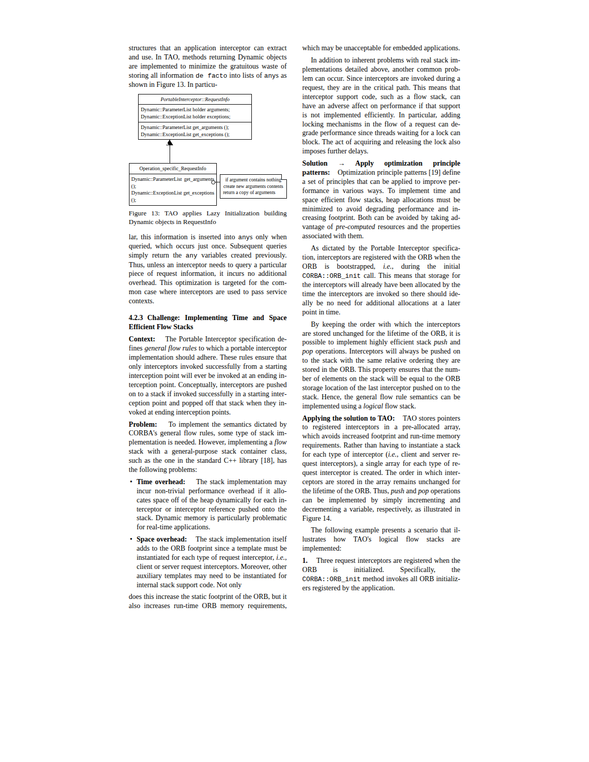structures that an application interceptor can extract and use. In TAO, methods returning Dynamic objects are implemented to minimize the gratuitous waste of storing all information de facto into lists of anys as shown in Figure 13. In particu-
PortableInterceptor::RequestInfo
Dynamic::ParameterList holder arguments;
Dynamic::ExceptionList holder exceptions;
Dynamic::ParameterList get_arguments ();
Dynamic::ExceptionList get_exceptions ();
Operation_specific_RequestInfo
Dynamic::ParameterList get_arguments ();
Dynamic::ExceptionList get_exceptions ();
if argument contains nothing
create new arguments contents
return a copy of arguments
Figure 13: TAO applies Lazy Initialization building Dynamic objects in RequestInfo
lar, this information is inserted into anys only when queried, which occurs just once. Subsequent queries simply return the any variables created previously. Thus, unless an interceptor needs to query a particular piece of request information, it incurs no additional overhead. This optimization is targeted for the common case where interceptors are used to pass service contexts.
4.2.3 Challenge: Implementing Time and Space Efficient Flow Stacks
Context: The Portable Interceptor specification defines general flow rules to which a portable interceptor implementation should adhere. These rules ensure that only interceptors invoked successfully from a starting interception point will ever be invoked at an ending interception point. Conceptually, interceptors are pushed on to a stack if invoked successfully in a starting interception point and popped off that stack when they invoked at ending interception points.
Problem: To implement the semantics dictated by CORBA's general flow rules, some type of stack implementation is needed. However, implementing a flow stack with a general-purpose stack container class, such as the one in the standard C++ library [18], has the following problems:
Time overhead: The stack implementation may incur non-trivial performance overhead if it allocates space off of the heap dynamically for each interceptor or interceptor reference pushed onto the stack. Dynamic memory is particularly problematic for real-time applications.
Space overhead: The stack implementation itself adds to the ORB footprint since a template must be instantiated for each type of request interceptor, i.e., client or server request interceptors. Moreover, other auxiliary templates may need to be instantiated for internal stack support code. Not only
does this increase the static footprint of the ORB, but it also increases run-time ORB memory requirements, which may be unacceptable for embedded applications.
In addition to inherent problems with real stack implementations detailed above, another common problem can occur. Since interceptors are invoked during a request, they are in the critical path. This means that interceptor support code, such as a flow stack, can have an adverse affect on performance if that support is not implemented efficiently. In particular, adding locking mechanisms in the flow of a request can degrade performance since threads waiting for a lock can block. The act of acquiring and releasing the lock also imposes further delays.
Solution → Apply optimization principle patterns: Optimization principle patterns [19] define a set of principles that can be applied to improve performance in various ways. To implement time and space efficient flow stacks, heap allocations must be minimized to avoid degrading performance and increasing footprint. Both can be avoided by taking advantage of pre-computed resources and the properties associated with them.
As dictated by the Portable Interceptor specification, interceptors are registered with the ORB when the ORB is bootstrapped, i.e., during the initial CORBA::ORB_init call. This means that storage for the interceptors will already have been allocated by the time the interceptors are invoked so there should ideally be no need for additional allocations at a later point in time.
By keeping the order with which the interceptors are stored unchanged for the lifetime of the ORB, it is possible to implement highly efficient stack push and pop operations. Interceptors will always be pushed on to the stack with the same relative ordering they are stored in the ORB. This property ensures that the number of elements on the stack will be equal to the ORB storage location of the last interceptor pushed on to the stack. Hence, the general flow rule semantics can be implemented using a logical flow stack.
Applying the solution to TAO: TAO stores pointers to registered interceptors in a pre-allocated array, which avoids increased footprint and run-time memory requirements. Rather than having to instantiate a stack for each type of interceptor (i.e., client and server request interceptors), a single array for each type of request interceptor is created. The order in which interceptors are stored in the array remains unchanged for the lifetime of the ORB. Thus, push and pop operations can be implemented by simply incrementing and decrementing a variable, respectively, as illustrated in Figure 14.
The following example presents a scenario that illustrates how TAO's logical flow stacks are implemented:
1. Three request interceptors are registered when the ORB is initialized. Specifically, the CORBA::ORB_init method invokes all ORB initializers registered by the application.